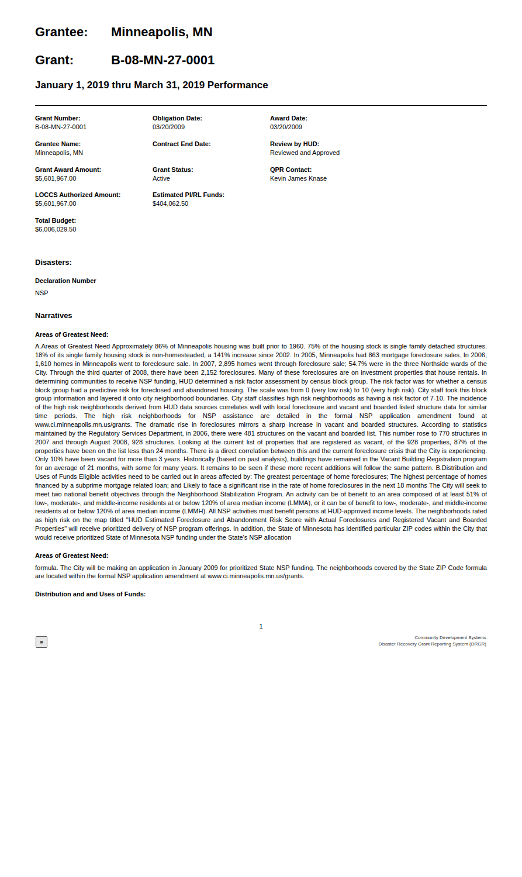Grantee: Minneapolis, MN
Grant: B-08-MN-27-0001
January 1, 2019 thru March 31, 2019 Performance
| Grant Number: B-08-MN-27-0001 | Obligation Date: 03/20/2009 | Award Date: 03/20/2009 |
| Grantee Name: Minneapolis, MN | Contract End Date: | Review by HUD: Reviewed and Approved |
| Grant Award Amount: $5,601,967.00 | Grant Status: Active | QPR Contact: Kevin James Knase |
| LOCCS Authorized Amount: $5,601,967.00 | Estimated PI/RL Funds: $404,062.50 | |
| Total Budget: $6,006,029.50 | | |
Disasters:
Declaration Number
NSP
Narratives
Areas of Greatest Need:
A.Areas of Greatest Need Approximately 86% of Minneapolis housing was built prior to 1960. 75% of the housing stock is single family detached structures. 18% of its single family housing stock is non-homesteaded, a 141% increase since 2002. In 2005, Minneapolis had 863 mortgage foreclosure sales. In 2006, 1,610 homes in Minneapolis went to foreclosure sale. In 2007, 2,895 homes went through foreclosure sale; 54.7% were in the three Northside wards of the City. Through the third quarter of 2008, there have been 2,152 foreclosures. Many of these foreclosures are on investment properties that house rentals. In determining communities to receive NSP funding, HUD determined a risk factor assessment by census block group. The risk factor was for whether a census block group had a predictive risk for foreclosed and abandoned housing. The scale was from 0 (very low risk) to 10 (very high risk). City staff took this block group information and layered it onto city neighborhood boundaries. City staff classifies high risk neighborhoods as having a risk factor of 7-10. The incidence of the high risk neighborhoods derived from HUD data sources correlates well with local foreclosure and vacant and boarded listed structure data for similar time periods. The high risk neighborhoods for NSP assistance are detailed in the formal NSP application amendment found at www.ci.minneapolis.mn.us/grants. The dramatic rise in foreclosures mirrors a sharp increase in vacant and boarded structures. According to statistics maintained by the Regulatory Services Department, in 2006, there were 481 structures on the vacant and boarded list. This number rose to 770 structures in 2007 and through August 2008, 928 structures. Looking at the current list of properties that are registered as vacant, of the 928 properties, 87% of the properties have been on the list less than 24 months. There is a direct correlation between this and the current foreclosure crisis that the City is experiencing. Only 10% have been vacant for more than 3 years. Historically (based on past analysis), buildings have remained in the Vacant Building Registration program for an average of 21 months, with some for many years. It remains to be seen if these more recent additions will follow the same pattern. B.Distribution and Uses of Funds Eligible activities need to be carried out in areas affected by: The greatest percentage of home foreclosures; The highest percentage of homes financed by a subprime mortgage related loan; and Likely to face a significant rise in the rate of home foreclosures in the next 18 months The City will seek to meet two national benefit objectives through the Neighborhood Stabilization Program. An activity can be of benefit to an area composed of at least 51% of low-, moderate-, and middle-income residents at or below 120% of area median income (LMMA), or it can be of benefit to low-, moderate-, and middle-income residents at or below 120% of area median income (LMMH). All NSP activities must benefit persons at HUD-approved income levels. The neighborhoods rated as high risk on the map titled "HUD Estimated Foreclosure and Abandonment Risk Score with Actual Foreclosures and Registered Vacant and Boarded Properties" will receive prioritized delivery of NSP program offerings. In addition, the State of Minnesota has identified particular ZIP codes within the City that would receive prioritized State of Minnesota NSP funding under the State's NSP allocation
Areas of Greatest Need:
formula. The City will be making an application in January 2009 for prioritized State NSP funding. The neighborhoods covered by the State ZIP Code formula are located within the formal NSP application amendment at www.ci.minneapolis.mn.us/grants.
Distribution and and Uses of Funds:
1
| ■ | Community Development Systems Disaster Recovery Grant Reporting System (DRGR) |